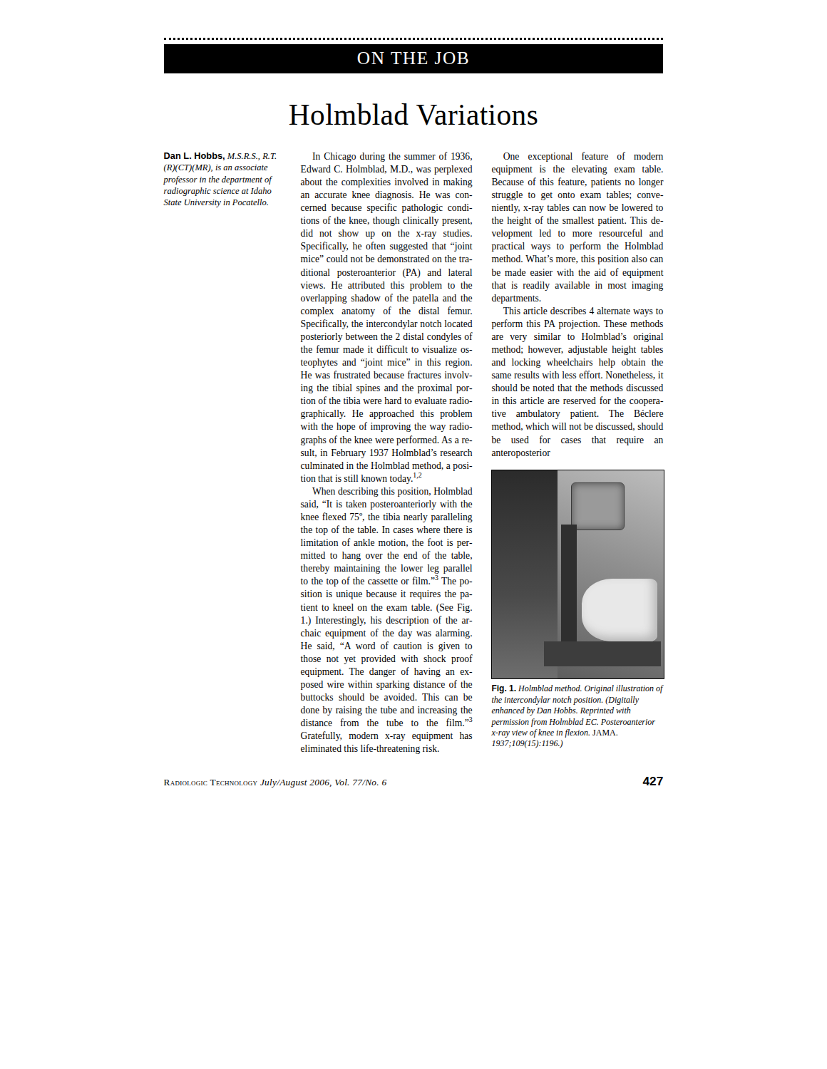ON THE JOB
Holmblad Variations
Dan L. Hobbs, M.S.R.S., R.T.(R)(CT)(MR), is an associate professor in the department of radiographic science at Idaho State University in Pocatello.
In Chicago during the summer of 1936, Edward C. Holmblad, M.D., was perplexed about the complexities involved in making an accurate knee diagnosis. He was concerned because specific pathologic conditions of the knee, though clinically present, did not show up on the x-ray studies. Specifically, he often suggested that “joint mice” could not be demonstrated on the traditional posteroanterior (PA) and lateral views. He attributed this problem to the overlapping shadow of the patella and the complex anatomy of the distal femur. Specifically, the intercondylar notch located posteriorly between the 2 distal condyles of the femur made it difficult to visualize osteophytes and “joint mice” in this region. He was frustrated because fractures involving the tibial spines and the proximal portion of the tibia were hard to evaluate radiographically. He approached this problem with the hope of improving the way radiographs of the knee were performed. As a result, in February 1937 Holmblad’s research culminated in the Holmblad method, a position that is still known today.1,2
When describing this position, Holmblad said, “It is taken posteroanteriorly with the knee flexed 75º, the tibia nearly paralleling the top of the table. In cases where there is limitation of ankle motion, the foot is permitted to hang over the end of the table, thereby maintaining the lower leg parallel to the top of the cassette or film.”3 The position is unique because it requires the patient to kneel on the exam table. (See Fig. 1.) Interestingly, his description of the archaic equipment of the day was alarming. He said, “A word of caution is given to those not yet provided with shock proof equipment. The danger of having an exposed wire within sparking distance of the buttocks should be avoided. This can be done by raising the tube and increasing the distance from the tube to the film.”3 Gratefully, modern x-ray equipment has eliminated this life-threatening risk.
One exceptional feature of modern equipment is the elevating exam table. Because of this feature, patients no longer struggle to get onto exam tables; conveniently, x-ray tables can now be lowered to the height of the smallest patient. This development led to more resourceful and practical ways to perform the Holmblad method. What’s more, this position also can be made easier with the aid of equipment that is readily available in most imaging departments.
This article describes 4 alternate ways to perform this PA projection. These methods are very similar to Holmblad’s original method; however, adjustable height tables and locking wheelchairs help obtain the same results with less effort. Nonetheless, it should be noted that the methods discussed in this article are reserved for the cooperative ambulatory patient. The Béclere method, which will not be discussed, should be used for cases that require an anteroposterior
Fig. 1. Holmblad method. Original illustration of the intercondylar notch position. (Digitally enhanced by Dan Hobbs. Reprinted with permission from Holmblad EC. Posteroanterior x-ray view of knee in flexion. JAMA. 1937;109(15):1196.)
Radiologic Technology July/August 2006, Vol. 77/No. 6
427